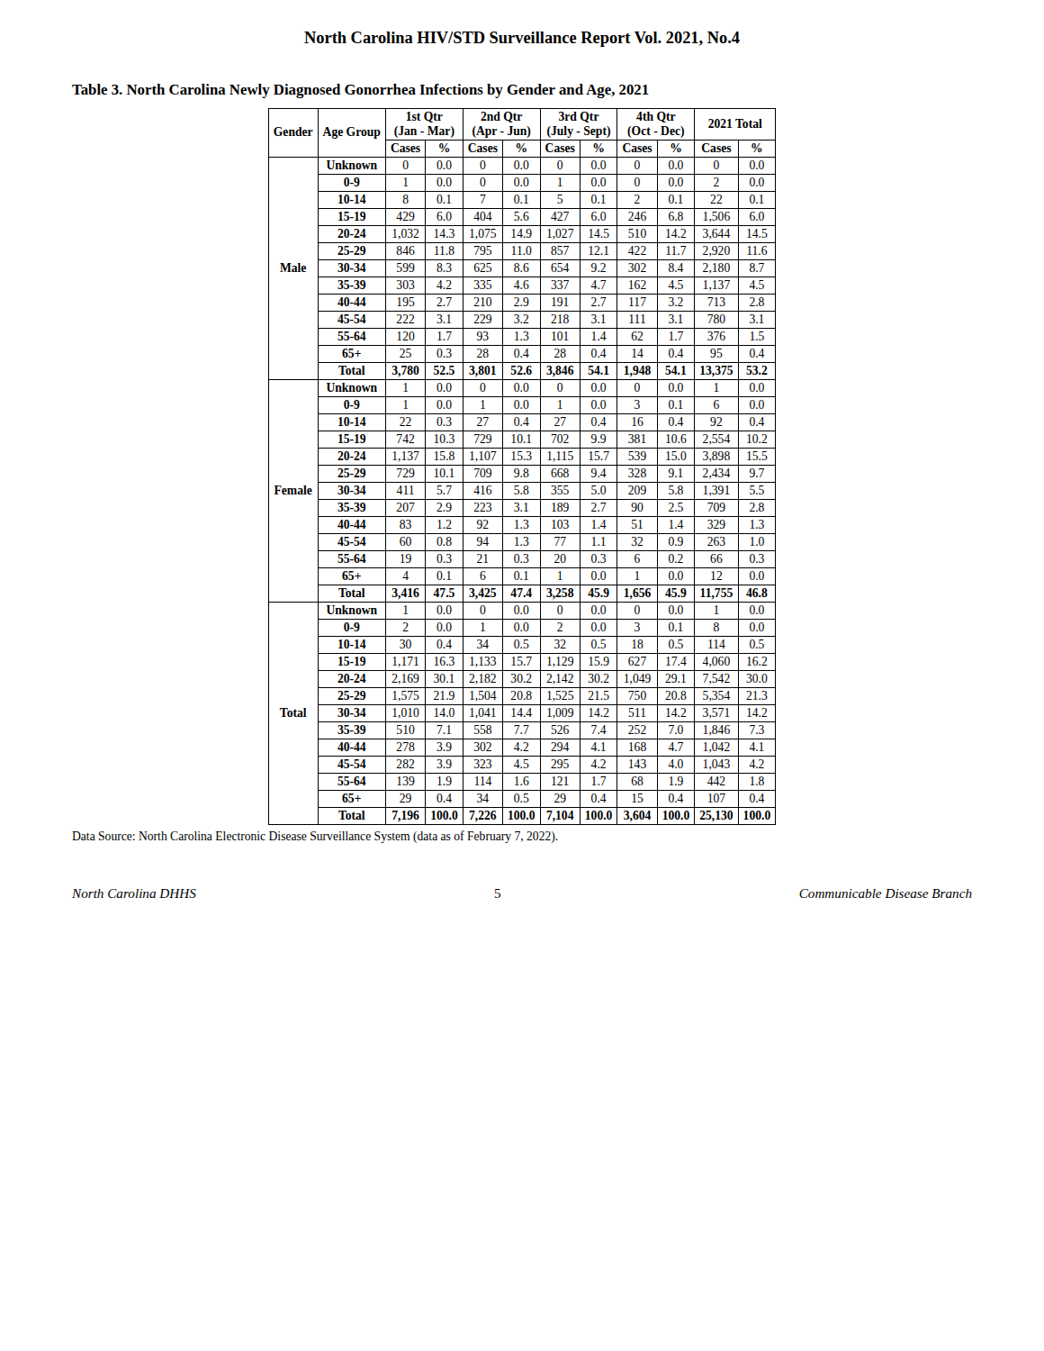North Carolina HIV/STD Surveillance Report Vol. 2021, No.4
Table 3. North Carolina Newly Diagnosed Gonorrhea Infections by Gender and Age, 2021
| Gender | Age Group | 1st Qtr (Jan - Mar) | 2nd Qtr (Apr - Jun) | 3rd Qtr (July - Sept) | 4th Qtr (Oct - Dec) | 2021 Total |
| --- | --- | --- | --- | --- | --- | --- |
| Cases | % | Cases | % | Cases | % | Cases | % | Cases | % |
| Male | Unknown | 0 | 0.0 | 0 | 0.0 | 0 | 0.0 | 0 | 0.0 | 0 | 0.0 |
| 0-9 | 1 | 0.0 | 0 | 0.0 | 1 | 0.0 | 0 | 0.0 | 2 | 0.0 |
| 10-14 | 8 | 0.1 | 7 | 0.1 | 5 | 0.1 | 2 | 0.1 | 22 | 0.1 |
| 15-19 | 429 | 6.0 | 404 | 5.6 | 427 | 6.0 | 246 | 6.8 | 1,506 | 6.0 |
| 20-24 | 1,032 | 14.3 | 1,075 | 14.9 | 1,027 | 14.5 | 510 | 14.2 | 3,644 | 14.5 |
| 25-29 | 846 | 11.8 | 795 | 11.0 | 857 | 12.1 | 422 | 11.7 | 2,920 | 11.6 |
| 30-34 | 599 | 8.3 | 625 | 8.6 | 654 | 9.2 | 302 | 8.4 | 2,180 | 8.7 |
| 35-39 | 303 | 4.2 | 335 | 4.6 | 337 | 4.7 | 162 | 4.5 | 1,137 | 4.5 |
| 40-44 | 195 | 2.7 | 210 | 2.9 | 191 | 2.7 | 117 | 3.2 | 713 | 2.8 |
| 45-54 | 222 | 3.1 | 229 | 3.2 | 218 | 3.1 | 111 | 3.1 | 780 | 3.1 |
| 55-64 | 120 | 1.7 | 93 | 1.3 | 101 | 1.4 | 62 | 1.7 | 376 | 1.5 |
| 65+ | 25 | 0.3 | 28 | 0.4 | 28 | 0.4 | 14 | 0.4 | 95 | 0.4 |
| Total | 3,780 | 52.5 | 3,801 | 52.6 | 3,846 | 54.1 | 1,948 | 54.1 | 13,375 | 53.2 |
| Female | Unknown | 1 | 0.0 | 0 | 0.0 | 0 | 0.0 | 0 | 0.0 | 1 | 0.0 |
| 0-9 | 1 | 0.0 | 1 | 0.0 | 1 | 0.0 | 3 | 0.1 | 6 | 0.0 |
| 10-14 | 22 | 0.3 | 27 | 0.4 | 27 | 0.4 | 16 | 0.4 | 92 | 0.4 |
| 15-19 | 742 | 10.3 | 729 | 10.1 | 702 | 9.9 | 381 | 10.6 | 2,554 | 10.2 |
| 20-24 | 1,137 | 15.8 | 1,107 | 15.3 | 1,115 | 15.7 | 539 | 15.0 | 3,898 | 15.5 |
| 25-29 | 729 | 10.1 | 709 | 9.8 | 668 | 9.4 | 328 | 9.1 | 2,434 | 9.7 |
| 30-34 | 411 | 5.7 | 416 | 5.8 | 355 | 5.0 | 209 | 5.8 | 1,391 | 5.5 |
| 35-39 | 207 | 2.9 | 223 | 3.1 | 189 | 2.7 | 90 | 2.5 | 709 | 2.8 |
| 40-44 | 83 | 1.2 | 92 | 1.3 | 103 | 1.4 | 51 | 1.4 | 329 | 1.3 |
| 45-54 | 60 | 0.8 | 94 | 1.3 | 77 | 1.1 | 32 | 0.9 | 263 | 1.0 |
| 55-64 | 19 | 0.3 | 21 | 0.3 | 20 | 0.3 | 6 | 0.2 | 66 | 0.3 |
| 65+ | 4 | 0.1 | 6 | 0.1 | 1 | 0.0 | 1 | 0.0 | 12 | 0.0 |
| Total | 3,416 | 47.5 | 3,425 | 47.4 | 3,258 | 45.9 | 1,656 | 45.9 | 11,755 | 46.8 |
| Total | Unknown | 1 | 0.0 | 0 | 0.0 | 0 | 0.0 | 0 | 0.0 | 1 | 0.0 |
| 0-9 | 2 | 0.0 | 1 | 0.0 | 2 | 0.0 | 3 | 0.1 | 8 | 0.0 |
| 10-14 | 30 | 0.4 | 34 | 0.5 | 32 | 0.5 | 18 | 0.5 | 114 | 0.5 |
| 15-19 | 1,171 | 16.3 | 1,133 | 15.7 | 1,129 | 15.9 | 627 | 17.4 | 4,060 | 16.2 |
| 20-24 | 2,169 | 30.1 | 2,182 | 30.2 | 2,142 | 30.2 | 1,049 | 29.1 | 7,542 | 30.0 |
| 25-29 | 1,575 | 21.9 | 1,504 | 20.8 | 1,525 | 21.5 | 750 | 20.8 | 5,354 | 21.3 |
| 30-34 | 1,010 | 14.0 | 1,041 | 14.4 | 1,009 | 14.2 | 511 | 14.2 | 3,571 | 14.2 |
| 35-39 | 510 | 7.1 | 558 | 7.7 | 526 | 7.4 | 252 | 7.0 | 1,846 | 7.3 |
| 40-44 | 278 | 3.9 | 302 | 4.2 | 294 | 4.1 | 168 | 4.7 | 1,042 | 4.1 |
| 45-54 | 282 | 3.9 | 323 | 4.5 | 295 | 4.2 | 143 | 4.0 | 1,043 | 4.2 |
| 55-64 | 139 | 1.9 | 114 | 1.6 | 121 | 1.7 | 68 | 1.9 | 442 | 1.8 |
| 65+ | 29 | 0.4 | 34 | 0.5 | 29 | 0.4 | 15 | 0.4 | 107 | 0.4 |
| Total | 7,196 | 100.0 | 7,226 | 100.0 | 7,104 | 100.0 | 3,604 | 100.0 | 25,130 | 100.0 |
Data Source: North Carolina Electronic Disease Surveillance System (data as of February 7, 2022).
North Carolina DHHS 5 Communicable Disease Branch